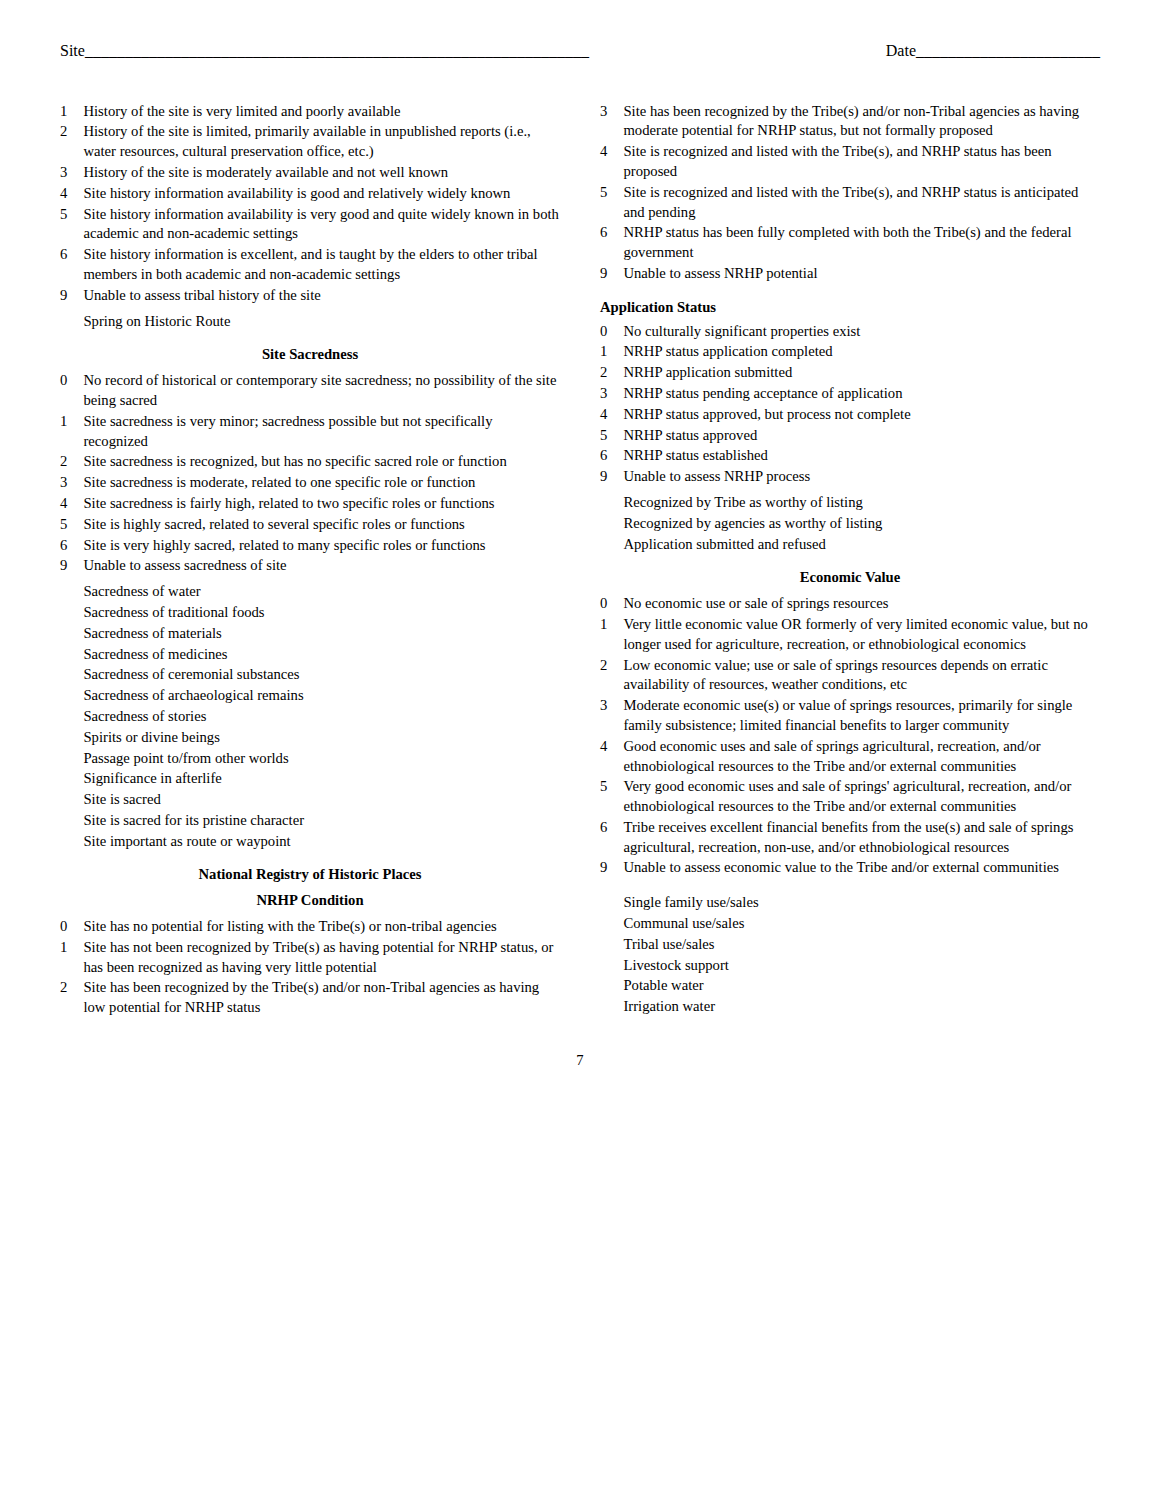Site_______________________________________________________________
Date_______________________
1 History of the site is very limited and poorly available
2 History of the site is limited, primarily available in unpublished reports (i.e., water resources, cultural preservation office, etc.)
3 History of the site is moderately available and not well known
4 Site history information availability is good and relatively widely known
5 Site history information availability is very good and quite widely known in both academic and non-academic settings
6 Site history information is excellent, and is taught by the elders to other tribal members in both academic and non-academic settings
9 Unable to assess tribal history of the site
Spring on Historic Route
Site Sacredness
0 No record of historical or contemporary site sacredness; no possibility of the site being sacred
1 Site sacredness is very minor; sacredness possible but not specifically recognized
2 Site sacredness is recognized, but has no specific sacred role or function
3 Site sacredness is moderate, related to one specific role or function
4 Site sacredness is fairly high, related to two specific roles or functions
5 Site is highly sacred, related to several specific roles or functions
6 Site is very highly sacred, related to many specific roles or functions
9 Unable to assess sacredness of site
Sacredness of water
Sacredness of traditional foods
Sacredness of materials
Sacredness of medicines
Sacredness of ceremonial substances
Sacredness of archaeological remains
Sacredness of stories
Spirits or divine beings
Passage point to/from other worlds
Significance in afterlife
Site is sacred
Site is sacred for its pristine character
Site important as route or waypoint
National Registry of Historic Places
NRHP Condition
0 Site has no potential for listing with the Tribe(s) or non-tribal agencies
1 Site has not been recognized by Tribe(s) as having potential for NRHP status, or has been recognized as having very little potential
2 Site has been recognized by the Tribe(s) and/or non-Tribal agencies as having low potential for NRHP status
3 Site has been recognized by the Tribe(s) and/or non-Tribal agencies as having moderate potential for NRHP status, but not formally proposed
4 Site is recognized and listed with the Tribe(s), and NRHP status has been proposed
5 Site is recognized and listed with the Tribe(s), and NRHP status is anticipated and pending
6 NRHP status has been fully completed with both the Tribe(s) and the federal government
9 Unable to assess NRHP potential
Application Status
0 No culturally significant properties exist
1 NRHP status application completed
2 NRHP application submitted
3 NRHP status pending acceptance of application
4 NRHP status approved, but process not complete
5 NRHP status approved
6 NRHP status established
9 Unable to assess NRHP process
Recognized by Tribe as worthy of listing
Recognized by agencies as worthy of listing
Application submitted and refused
Economic Value
0 No economic use or sale of springs resources
1 Very little economic value OR formerly of very limited economic value, but no longer used for agriculture, recreation, or ethnobiological economics
2 Low economic value; use or sale of springs resources depends on erratic availability of resources, weather conditions, etc
3 Moderate economic use(s) or value of springs resources, primarily for single family subsistence; limited financial benefits to larger community
4 Good economic uses and sale of springs agricultural, recreation, and/or ethnobiological resources to the Tribe and/or external communities
5 Very good economic uses and sale of springs' agricultural, recreation, and/or ethnobiological resources to the Tribe and/or external communities
6 Tribe receives excellent financial benefits from the use(s) and sale of springs agricultural, recreation, non-use, and/or ethnobiological resources
9 Unable to assess economic value to the Tribe and/or external communities
Single family use/sales
Communal use/sales
Tribal use/sales
Livestock support
Potable water
Irrigation water
7